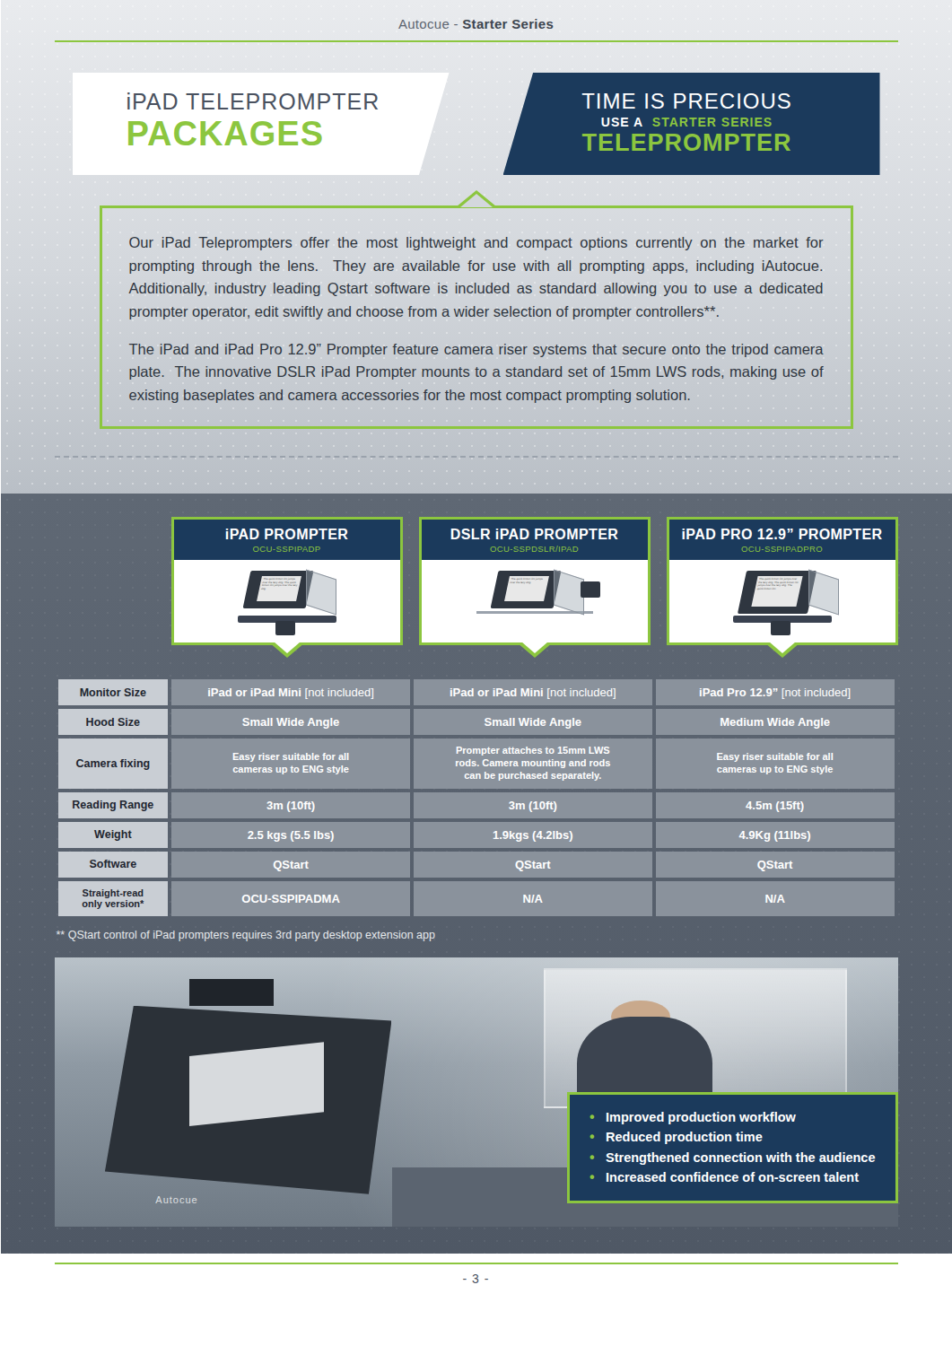Autocue - Starter Series
iPAD TELEPROMPTER
PACKAGES
TIME IS PRECIOUS
USE A STARTER SERIES
TELEPROMPTER
Our iPad Teleprompters offer the most lightweight and compact options currently on the market for prompting through the lens. They are available for use with all prompting apps, including iAutocue. Additionally, industry leading Qstart software is included as standard allowing you to use a dedicated prompter operator, edit swiftly and choose from a wider selection of prompter controllers**.
The iPad and iPad Pro 12.9” Prompter feature camera riser systems that secure onto the tripod camera plate. The innovative DSLR iPad Prompter mounts to a standard set of 15mm LWS rods, making use of existing baseplates and camera accessories for the most compact prompting solution.
iPAD PROMPTER
OCU-SSPIPADP
The quick brown fox jumps over the lazy dog. The quick brown fox jumps over the lazy dog.
DSLR iPAD PROMPTER
OCU-SSPDSLR/IPAD
The quick brown fox jumps over the lazy dog.
iPAD PRO 12.9” PROMPTER
OCU-SSPIPADPRO
The quick brown fox jumps over the lazy dog. The quick brown fox jumps over the lazy dog. The quick brown fox.
| Monitor Size | iPad or iPad Mini [not included] | iPad or iPad Mini [not included] | iPad Pro 12.9” [not included] |
| Hood Size | Small Wide Angle | Small Wide Angle | Medium Wide Angle |
| Camera fixing | Easy riser suitable for all cameras up to ENG style | Prompter attaches to 15mm LWS rods. Camera mounting and rods can be purchased separately. | Easy riser suitable for all cameras up to ENG style |
| Reading Range | 3m (10ft) | 3m (10ft) | 4.5m (15ft) |
| Weight | 2.5 kgs (5.5 lbs) | 1.9kgs (4.2lbs) | 4.9Kg (11lbs) |
| Software | QStart | QStart | QStart |
| Straight-read only version* | OCU-SSPIPADMA | N/A | N/A |
** QStart control of iPad prompters requires 3rd party desktop extension app
Autocue
Improved production workflow
Reduced production time
Strengthened connection with the audience
Increased confidence of on-screen talent
- 3 -